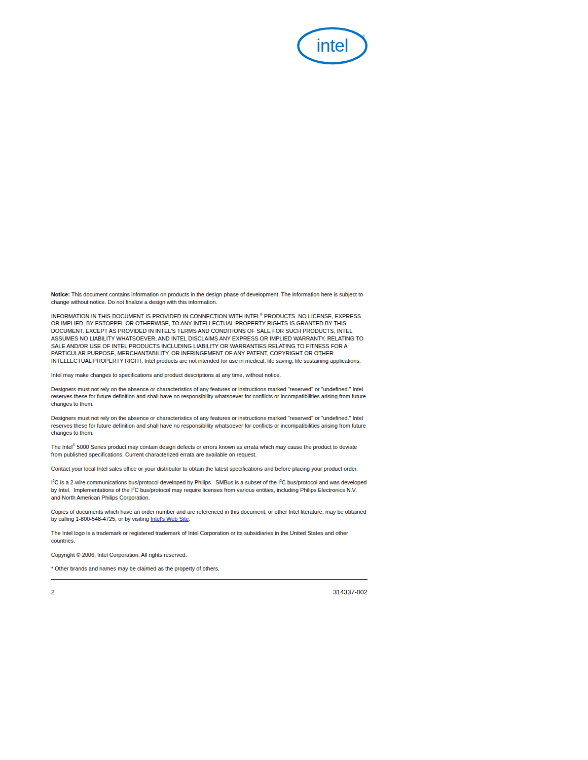intel ®
Notice: This document contains information on products in the design phase of development. The information here is subject to change without notice. Do not finalize a design with this information.
INFORMATION IN THIS DOCUMENT IS PROVIDED IN CONNECTION WITH INTEL® PRODUCTS. NO LICENSE, EXPRESS OR IMPLIED, BY ESTOPPEL OR OTHERWISE, TO ANY INTELLECTUAL PROPERTY RIGHTS IS GRANTED BY THIS DOCUMENT. EXCEPT AS PROVIDED IN INTEL'S TERMS AND CONDITIONS OF SALE FOR SUCH PRODUCTS, INTEL ASSUMES NO LIABILITY WHATSOEVER, AND INTEL DISCLAIMS ANY EXPRESS OR IMPLIED WARRANTY, RELATING TO SALE AND/OR USE OF INTEL PRODUCTS INCLUDING LIABILITY OR WARRANTIES RELATING TO FITNESS FOR A PARTICULAR PURPOSE, MERCHANTABILITY, OR INFRINGEMENT OF ANY PATENT, COPYRIGHT OR OTHER INTELLECTUAL PROPERTY RIGHT. Intel products are not intended for use in medical, life saving, life sustaining applications.
Intel may make changes to specifications and product descriptions at any time, without notice.
Designers must not rely on the absence or characteristics of any features or instructions marked "reserved" or "undefined." Intel reserves these for future definition and shall have no responsibility whatsoever for conflicts or incompatibilities arising from future changes to them.
Designers must not rely on the absence or characteristics of any features or instructions marked "reserved" or "undefined." Intel reserves these for future definition and shall have no responsibility whatsoever for conflicts or incompatibilities arising from future changes to them.
The Intel® 5000 Series product may contain design defects or errors known as errata which may cause the product to deviate from published specifications. Current characterized errata are available on request.
Contact your local Intel sales office or your distributor to obtain the latest specifications and before placing your product order.
I2C is a 2-wire communications bus/protocol developed by Philips. SMBus is a subset of the I2C bus/protocol and was developed by Intel. Implementations of the I2C bus/protocol may require licenses from various entities, including Philips Electronics N.V. and North American Philips Corporation.
Copies of documents which have an order number and are referenced in this document, or other Intel literature, may be obtained by calling 1-800-548-4725, or by visiting Intel's Web Site.
The Intel logo is a trademark or registered trademark of Intel Corporation or its subsidiaries in the United States and other countries.
Copyright © 2006, Intel Corporation. All rights reserved.
* Other brands and names may be claimed as the property of others.
2 314337-002